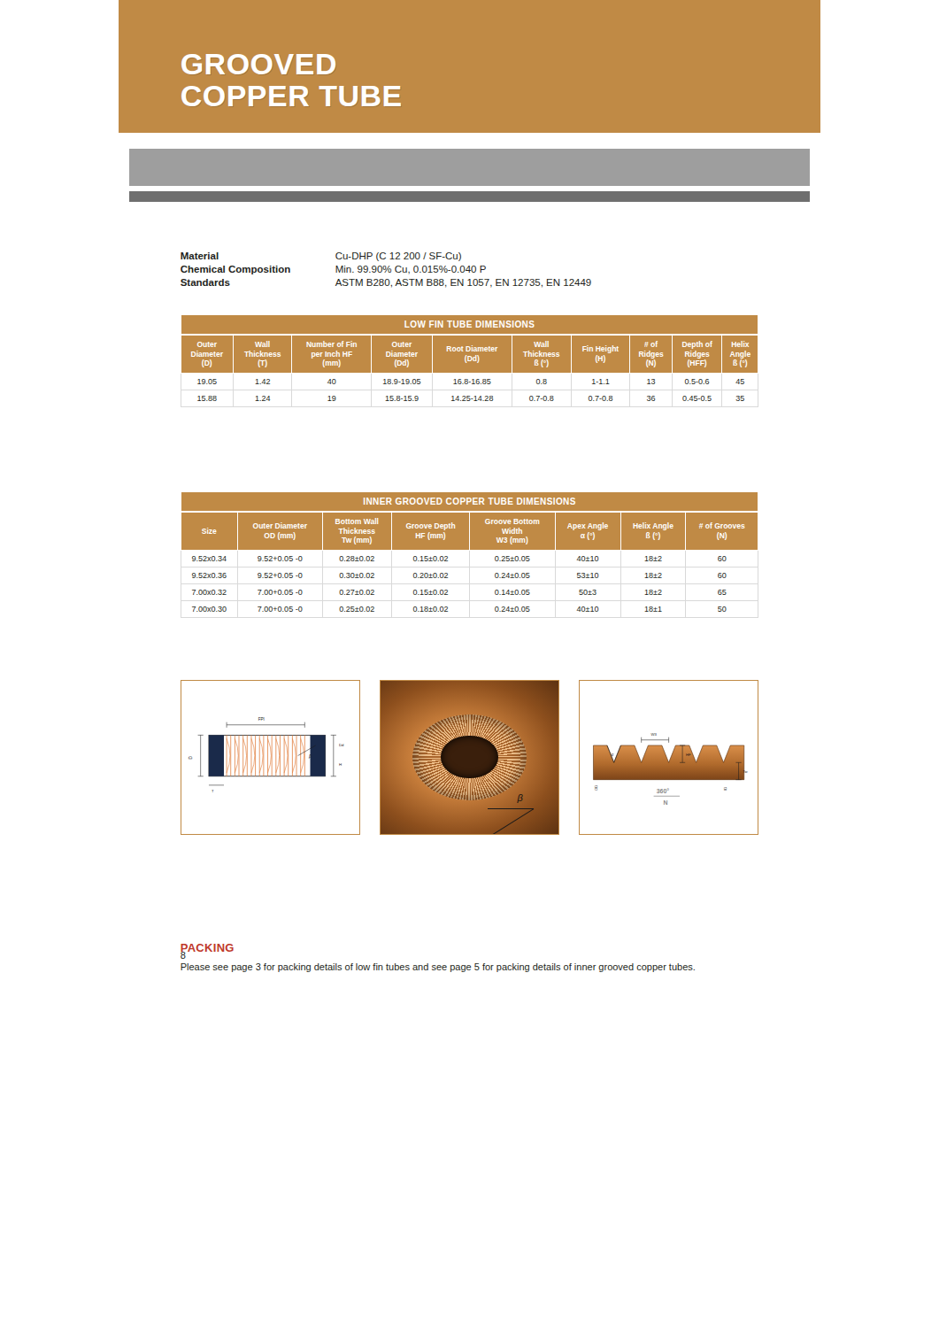GROOVED
COPPER TUBE
Material
Cu-DHP (C 12 200 / SF-Cu)
Chemical Composition
Min. 99.90% Cu, 0.015%-0.040 P
Standards
ASTM B280, ASTM B88, EN 1057, EN 12735, EN 12449
LOW FIN TUBE DIMENSIONS
| Outer Diameter (D) | Wall Thickness (T) | Number of Fin per Inch HF (mm) | Outer Diameter (Dd) | Root Diameter (Dd) | Wall Thickness ß (°) | Fin Height (H) | # of Ridges (N) | Depth of Ridges (HFF) | Helix Angle ß (°) |
| --- | --- | --- | --- | --- | --- | --- | --- | --- | --- |
| 19.05 | 1.42 | 40 | 18.9-19.05 | 16.8-16.85 | 0.8 | 1-1.1 | 13 | 0.5-0.6 | 45 |
| 15.88 | 1.24 | 19 | 15.8-15.9 | 14.25-14.28 | 0.7-0.8 | 0.7-0.8 | 36 | 0.45-0.5 | 35 |
INNER GROOVED COPPER TUBE DIMENSIONS
| Size | Outer Diameter OD (mm) | Bottom Wall Thickness Tw (mm) | Groove Depth HF (mm) | Groove Bottom Width W3 (mm) | Apex Angle α (°) | Helix Angle ß (°) | # of Grooves (N) |
| --- | --- | --- | --- | --- | --- | --- | --- |
| 9.52x0.34 | 9.52+0.05 -0 | 0.28±0.02 | 0.15±0.02 | 0.25±0.05 | 40±10 | 18±2 | 60 |
| 9.52x0.36 | 9.52+0.05 -0 | 0.30±0.02 | 0.20±0.02 | 0.24±0.05 | 53±10 | 18±2 | 60 |
| 7.00x0.32 | 7.00+0.05 -0 | 0.27±0.02 | 0.15±0.02 | 0.14±0.05 | 50±3 | 18±2 | 65 |
| 7.00x0.30 | 7.00+0.05 -0 | 0.25±0.02 | 0.18±0.02 | 0.24±0.05 | 40±10 | 18±1 | 50 |
FPI D Dd H β T
β
α W3 HF Tw 360° N OD ID
PACKING
Please see page 3 for packing details of low fin tubes and see page 5 for packing details of inner grooved copper tubes.
8